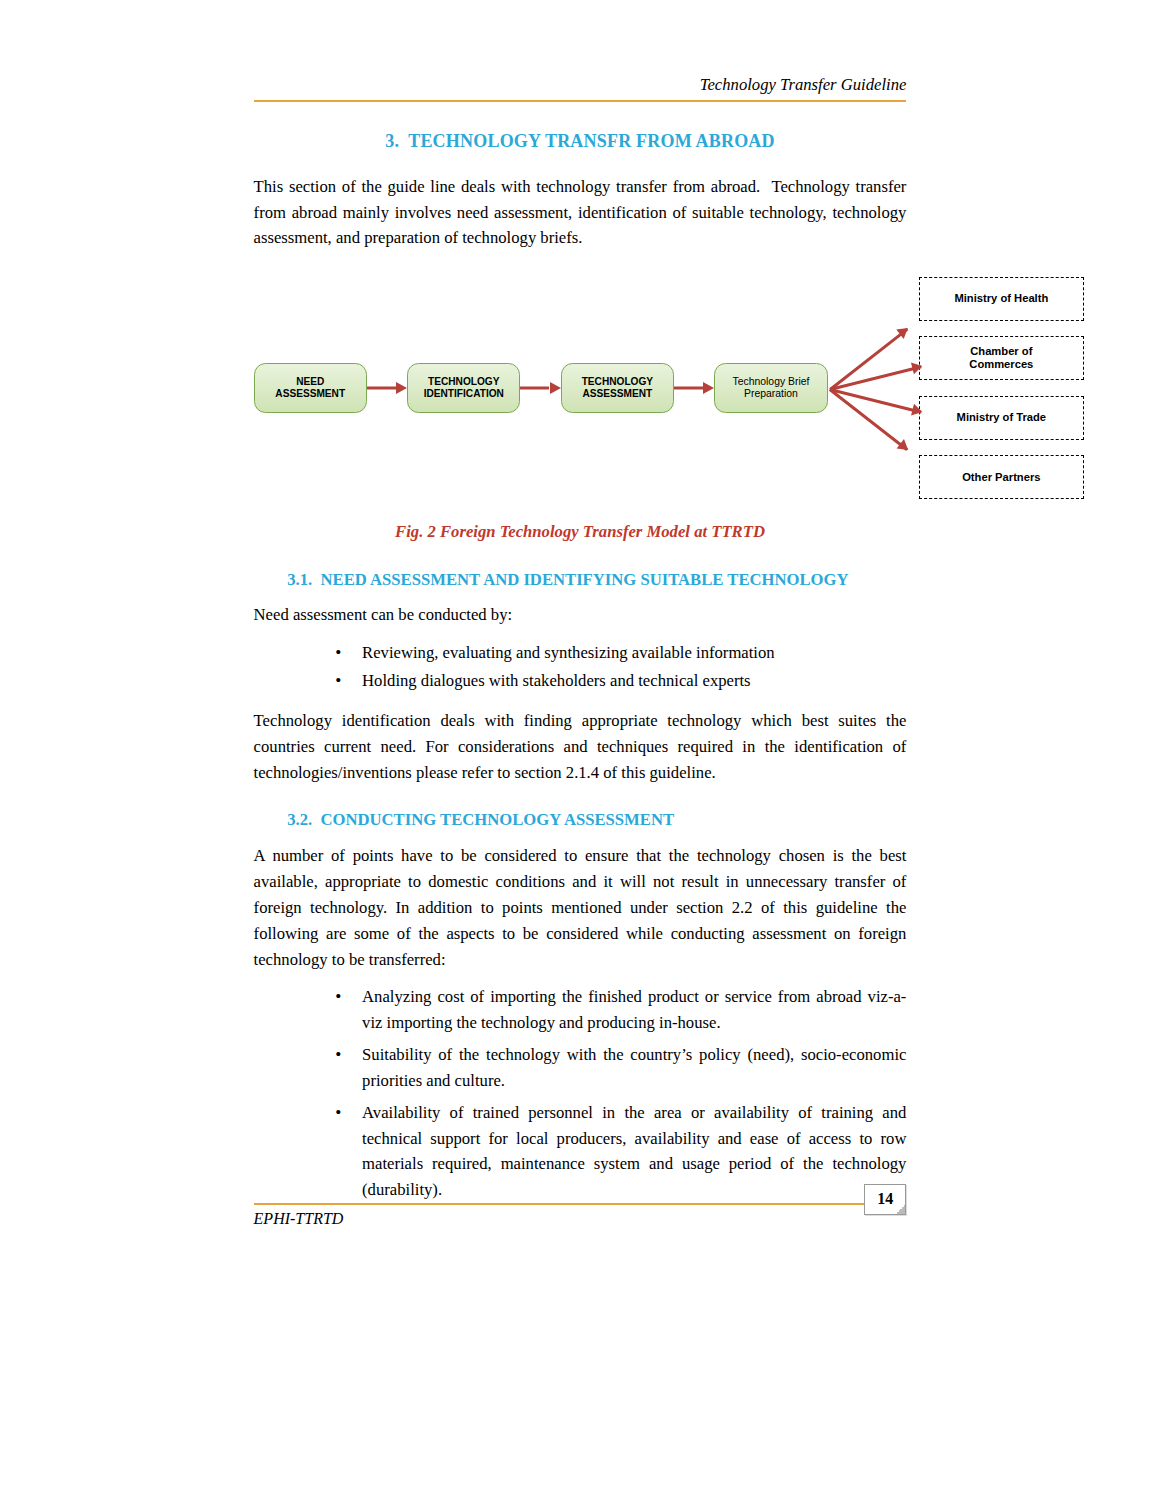Technology Transfer Guideline
3. TECHNOLOGY TRANSFR FROM ABROAD
This section of the guide line deals with technology transfer from abroad. Technology transfer from abroad mainly involves need assessment, identification of suitable technology, technology assessment, and preparation of technology briefs.
NEED
ASSESSMENT
TECHNOLOGY
IDENTIFICATION
TECHNOLOGY
ASSESSMENT
Technology Brief
Preparation
Ministry of Health
Chamber of
Commerces
Ministry of Trade
Other Partners
Fig. 2 Foreign Technology Transfer Model at TTRTD
3.1. NEED ASSESSMENT AND IDENTIFYING SUITABLE TECHNOLOGY
Need assessment can be conducted by:
Reviewing, evaluating and synthesizing available information
Holding dialogues with stakeholders and technical experts
Technology identification deals with finding appropriate technology which best suites the countries current need. For considerations and techniques required in the identification of technologies/inventions please refer to section 2.1.4 of this guideline.
3.2. CONDUCTING TECHNOLOGY ASSESSMENT
A number of points have to be considered to ensure that the technology chosen is the best available, appropriate to domestic conditions and it will not result in unnecessary transfer of foreign technology. In addition to points mentioned under section 2.2 of this guideline the following are some of the aspects to be considered while conducting assessment on foreign technology to be transferred:
Analyzing cost of importing the finished product or service from abroad viz-a-viz importing the technology and producing in-house.
Suitability of the technology with the country’s policy (need), socio-economic priorities and culture.
Availability of trained personnel in the area or availability of training and technical support for local producers, availability and ease of access to row materials required, maintenance system and usage period of the technology (durability).
EPHI-TTRTD
14